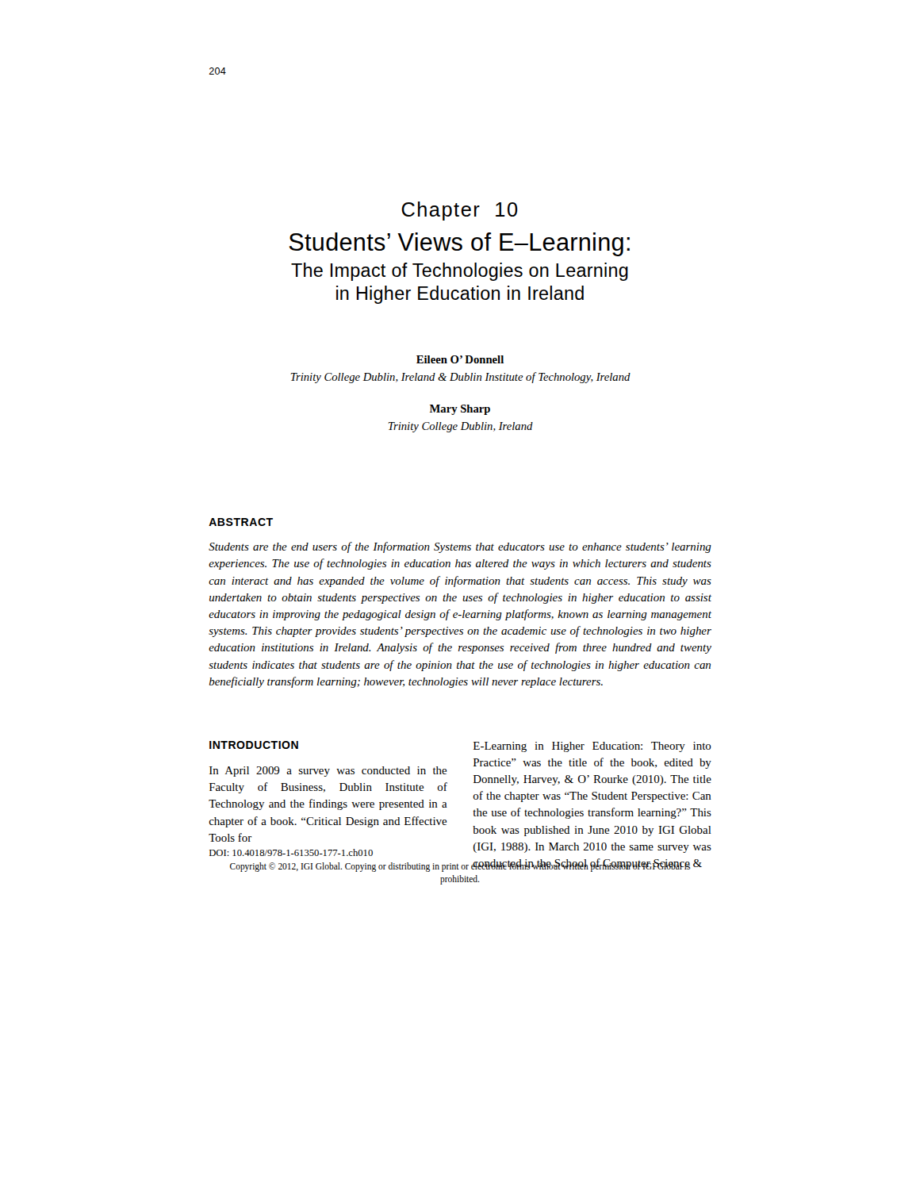204
Chapter 10
Students’ Views of E–Learning: The Impact of Technologies on Learning
in Higher Education in Ireland
Eileen O’ Donnell
Trinity College Dublin, Ireland & Dublin Institute of Technology, Ireland
Mary Sharp
Trinity College Dublin, Ireland
ABSTRACT
Students are the end users of the Information Systems that educators use to enhance students’ learning experiences. The use of technologies in education has altered the ways in which lecturers and students can interact and has expanded the volume of information that students can access. This study was undertaken to obtain students perspectives on the uses of technologies in higher education to assist educators in improving the pedagogical design of e-learning platforms, known as learning management systems. This chapter provides students’ perspectives on the academic use of technologies in two higher education institutions in Ireland. Analysis of the responses received from three hundred and twenty students indicates that students are of the opinion that the use of technologies in higher education can beneficially transform learning; however, technologies will never replace lecturers.
INTRODUCTION
In April 2009 a survey was conducted in the Faculty of Business, Dublin Institute of Technology and the findings were presented in a chapter of a book. “Critical Design and Effective Tools for
DOI: 10.4018/978-1-61350-177-1.ch010
E-Learning in Higher Education: Theory into Practice” was the title of the book, edited by Donnelly, Harvey, & O’ Rourke (2010). The title of the chapter was “The Student Perspective: Can the use of technologies transform learning?” This book was published in June 2010 by IGI Global (IGI, 1988). In March 2010 the same survey was conducted in the School of Computer Science &
Copyright © 2012, IGI Global. Copying or distributing in print or electronic forms without written permission of IGI Global is prohibited.